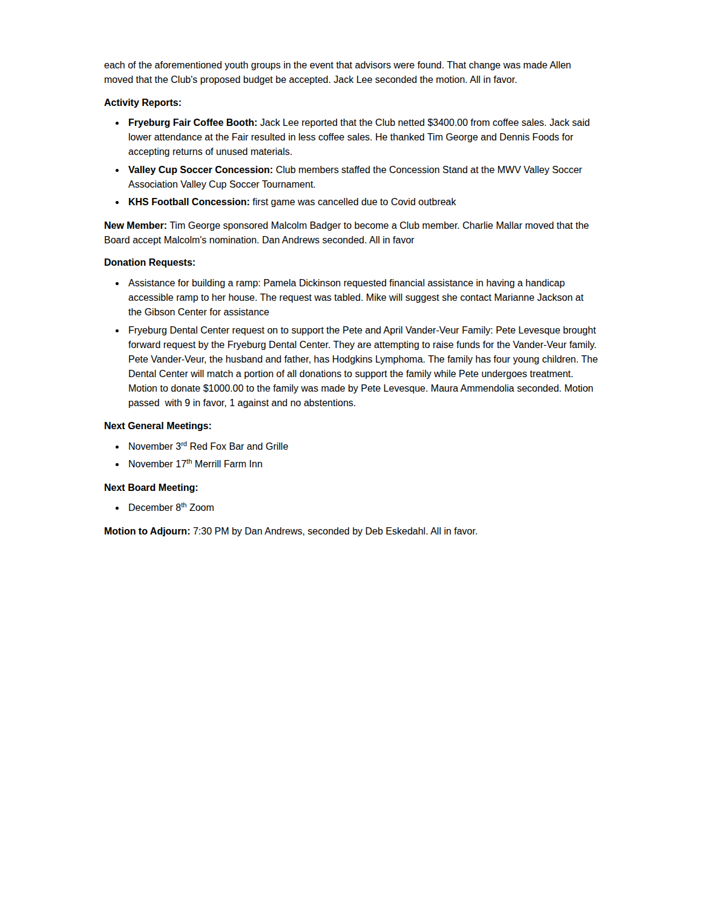each of the aforementioned youth groups in the event that advisors were found. That change was made Allen moved that the Club's proposed budget be accepted. Jack Lee seconded the motion. All in favor.
Activity Reports:
Fryeburg Fair Coffee Booth: Jack Lee reported that the Club netted $3400.00 from coffee sales. Jack said lower attendance at the Fair resulted in less coffee sales. He thanked Tim George and Dennis Foods for accepting returns of unused materials.
Valley Cup Soccer Concession: Club members staffed the Concession Stand at the MWV Valley Soccer Association Valley Cup Soccer Tournament.
KHS Football Concession: first game was cancelled due to Covid outbreak
New Member: Tim George sponsored Malcolm Badger to become a Club member. Charlie Mallar moved that the Board accept Malcolm's nomination. Dan Andrews seconded. All in favor
Donation Requests:
Assistance for building a ramp: Pamela Dickinson requested financial assistance in having a handicap accessible ramp to her house. The request was tabled. Mike will suggest she contact Marianne Jackson at the Gibson Center for assistance
Fryeburg Dental Center request on to support the Pete and April Vander-Veur Family: Pete Levesque brought forward request by the Fryeburg Dental Center. They are attempting to raise funds for the Vander-Veur family. Pete Vander-Veur, the husband and father, has Hodgkins Lymphoma. The family has four young children. The Dental Center will match a portion of all donations to support the family while Pete undergoes treatment. Motion to donate $1000.00 to the family was made by Pete Levesque. Maura Ammendolia seconded. Motion passed with 9 in favor, 1 against and no abstentions.
Next General Meetings:
November 3rd Red Fox Bar and Grille
November 17th Merrill Farm Inn
Next Board Meeting:
December 8th Zoom
Motion to Adjourn: 7:30 PM by Dan Andrews, seconded by Deb Eskedahl. All in favor.